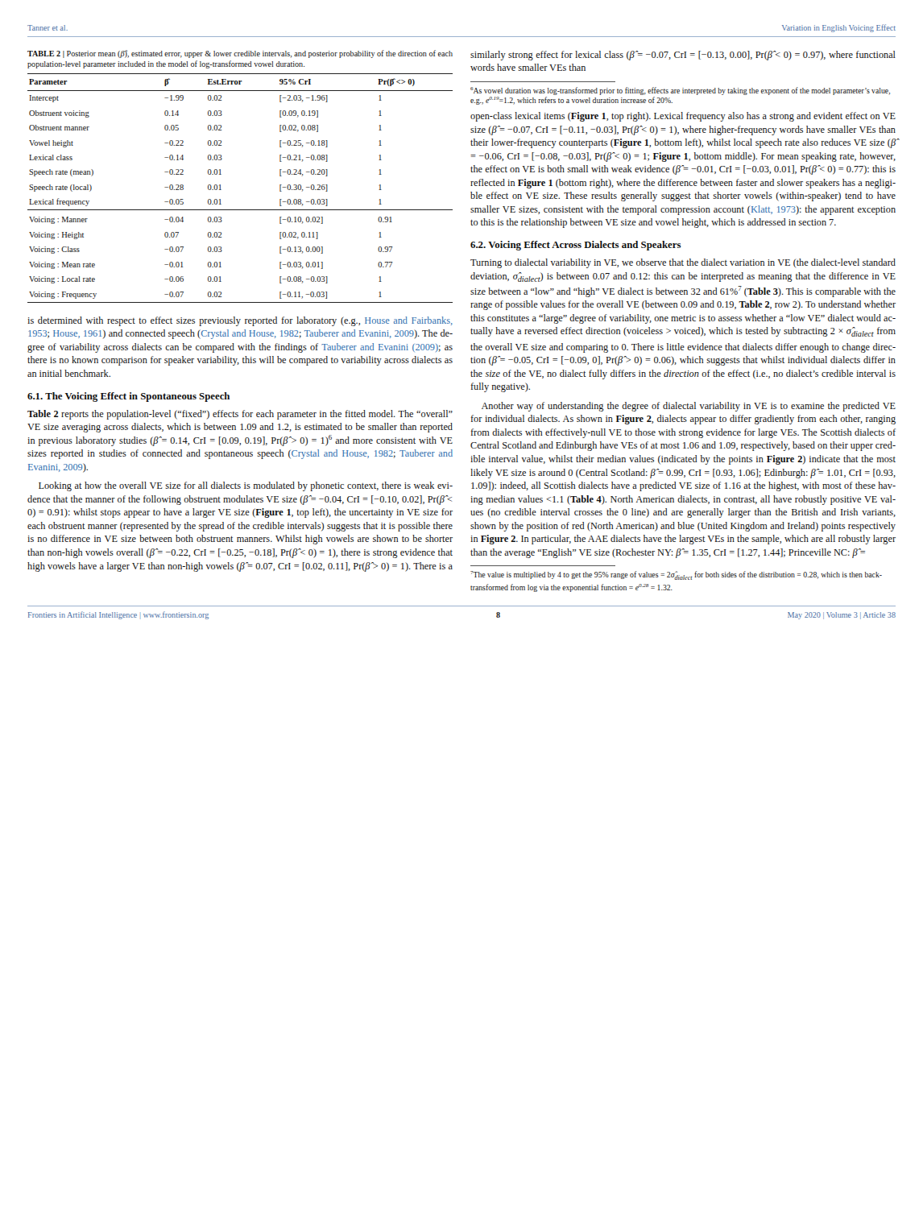Tanner et al.
Variation in English Voicing Effect
TABLE 2 | Posterior mean (β̂), estimated error, upper & lower credible intervals, and posterior probability of the direction of each population-level parameter included in the model of log-transformed vowel duration.
| Parameter | β̂ | Est.Error | 95% CrI | Pr(β̂ <> 0) |
| --- | --- | --- | --- | --- |
| Intercept | −1.99 | 0.02 | [−2.03, −1.96] | 1 |
| Obstruent voicing | 0.14 | 0.03 | [0.09, 0.19] | 1 |
| Obstruent manner | 0.05 | 0.02 | [0.02, 0.08] | 1 |
| Vowel height | −0.22 | 0.02 | [−0.25, −0.18] | 1 |
| Lexical class | −0.14 | 0.03 | [−0.21, −0.08] | 1 |
| Speech rate (mean) | −0.22 | 0.01 | [−0.24, −0.20] | 1 |
| Speech rate (local) | −0.28 | 0.01 | [−0.30, −0.26] | 1 |
| Lexical frequency | −0.05 | 0.01 | [−0.08, −0.03] | 1 |
| Voicing : Manner | −0.04 | 0.03 | [−0.10, 0.02] | 0.91 |
| Voicing : Height | 0.07 | 0.02 | [0.02, 0.11] | 1 |
| Voicing : Class | −0.07 | 0.03 | [−0.13, 0.00] | 0.97 |
| Voicing : Mean rate | −0.01 | 0.01 | [−0.03, 0.01] | 0.77 |
| Voicing : Local rate | −0.06 | 0.01 | [−0.08, −0.03] | 1 |
| Voicing : Frequency | −0.07 | 0.02 | [−0.11, −0.03] | 1 |
is determined with respect to effect sizes previously reported for laboratory (e.g., House and Fairbanks, 1953; House, 1961) and connected speech (Crystal and House, 1982; Tauberer and Evanini, 2009). The degree of variability across dialects can be compared with the findings of Tauberer and Evanini (2009); as there is no known comparison for speaker variability, this will be compared to variability across dialects as an initial benchmark.
6.1. The Voicing Effect in Spontaneous Speech
Table 2 reports the population-level (“fixed”) effects for each parameter in the fitted model. The “overall” VE size averaging across dialects, which is between 1.09 and 1.2, is estimated to be smaller than reported in previous laboratory studies (β̂ = 0.14, CrI = [0.09, 0.19], Pr(β̂ > 0) = 1)6 and more consistent with VE sizes reported in studies of connected and spontaneous speech (Crystal and House, 1982; Tauberer and Evanini, 2009).
Looking at how the overall VE size for all dialects is modulated by phonetic context, there is weak evidence that the manner of the following obstruent modulates VE size (β̂ = −0.04, CrI = [−0.10, 0.02], Pr(β̂ < 0) = 0.91): whilst stops appear to have a larger VE size (Figure 1, top left), the uncertainty in VE size for each obstruent manner (represented by the spread of the credible intervals) suggests that it is possible there is no difference in VE size between both obstruent manners. Whilst high vowels are shown to be shorter than non-high vowels overall (β̂ = −0.22, CrI = [−0.25, −0.18], Pr(β̂ < 0) = 1), there is strong evidence that high vowels have a larger VE than non-high vowels (β̂ = 0.07, CrI = [0.02, 0.11], Pr(β̂ > 0) = 1). There is a similarly strong effect for lexical class (β̂ = −0.07, CrI = [−0.13, 0.00], Pr(β̂ < 0) = 0.97), where functional words have smaller VEs than
6As vowel duration was log-transformed prior to fitting, effects are interpreted by taking the exponent of the model parameter’s value, e.g., e0.19=1.2, which refers to a vowel duration increase of 20%.
open-class lexical items (Figure 1, top right). Lexical frequency also has a strong and evident effect on VE size (β̂ = −0.07, CrI = [−0.11, −0.03], Pr(β̂ < 0) = 1), where higher-frequency words have smaller VEs than their lower-frequency counterparts (Figure 1, bottom left), whilst local speech rate also reduces VE size (β̂ = −0.06, CrI = [−0.08, −0.03], Pr(β̂ < 0) = 1; Figure 1, bottom middle). For mean speaking rate, however, the effect on VE is both small with weak evidence (β̂ = −0.01, CrI = [−0.03, 0.01], Pr(β̂ < 0) = 0.77): this is reflected in Figure 1 (bottom right), where the difference between faster and slower speakers has a negligible effect on VE size. These results generally suggest that shorter vowels (within-speaker) tend to have smaller VE sizes, consistent with the temporal compression account (Klatt, 1973): the apparent exception to this is the relationship between VE size and vowel height, which is addressed in section 7.
6.2. Voicing Effect Across Dialects and Speakers
Turning to dialectal variability in VE, we observe that the dialect variation in VE (the dialect-level standard deviation, σ̂dialect) is between 0.07 and 0.12: this can be interpreted as meaning that the difference in VE size between a “low” and “high” VE dialect is between 32 and 61%7 (Table 3). This is comparable with the range of possible values for the overall VE (between 0.09 and 0.19, Table 2, row 2). To understand whether this constitutes a “large” degree of variability, one metric is to assess whether a “low VE” dialect would actually have a reversed effect direction (voiceless > voiced), which is tested by subtracting 2 × σ̂dialect from the overall VE size and comparing to 0. There is little evidence that dialects differ enough to change direction (β̂ = −0.05, CrI = [−0.09, 0], Pr(β̂ > 0) = 0.06), which suggests that whilst individual dialects differ in the size of the VE, no dialect fully differs in the direction of the effect (i.e., no dialect’s credible interval is fully negative).
Another way of understanding the degree of dialectal variability in VE is to examine the predicted VE for individual dialects. As shown in Figure 2, dialects appear to differ gradiently from each other, ranging from dialects with effectively-null VE to those with strong evidence for large VEs. The Scottish dialects of Central Scotland and Edinburgh have VEs of at most 1.06 and 1.09, respectively, based on their upper credible interval value, whilst their median values (indicated by the points in Figure 2) indicate that the most likely VE size is around 0 (Central Scotland: β̂ = 0.99, CrI = [0.93, 1.06]; Edinburgh: β̂ = 1.01, CrI = [0.93, 1.09]): indeed, all Scottish dialects have a predicted VE size of 1.16 at the highest, with most of these having median values <1.1 (Table 4). North American dialects, in contrast, all have robustly positive VE values (no credible interval crosses the 0 line) and are generally larger than the British and Irish variants, shown by the position of red (North American) and blue (United Kingdom and Ireland) points respectively in Figure 2. In particular, the AAE dialects have the largest VEs in the sample, which are all robustly larger than the average “English” VE size (Rochester NY: β̂ = 1.35, CrI = [1.27, 1.44]; Princeville NC: β̂ =
7The value is multiplied by 4 to get the 95% range of values = 2σ̂dialect for both sides of the distribution = 0.28, which is then back-transformed from log via the exponential function = e0.28 = 1.32.
Frontiers in Artificial Intelligence | www.frontiersin.org
8
May 2020 | Volume 3 | Article 38